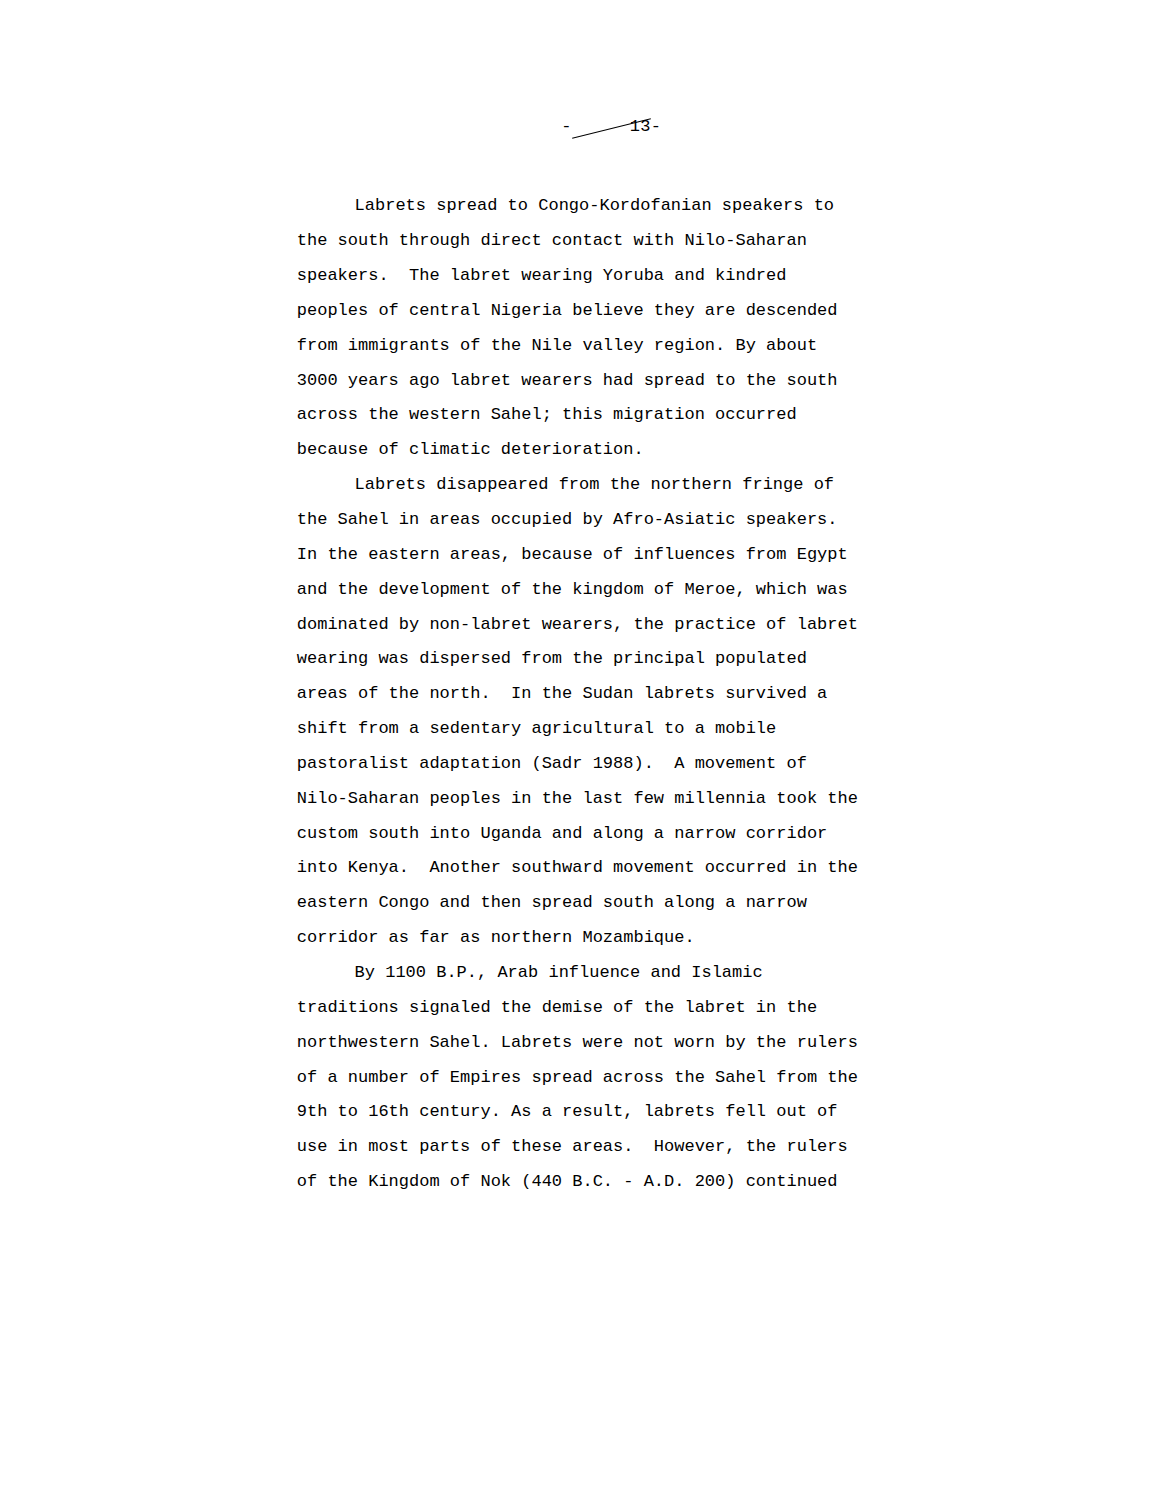-13-
Labrets spread to Congo-Kordofanian speakers to the south through direct contact with Nilo-Saharan speakers. The labret wearing Yoruba and kindred peoples of central Nigeria believe they are descended from immigrants of the Nile valley region. By about 3000 years ago labret wearers had spread to the south across the western Sahel; this migration occurred because of climatic deterioration.
Labrets disappeared from the northern fringe of the Sahel in areas occupied by Afro-Asiatic speakers. In the eastern areas, because of influences from Egypt and the development of the kingdom of Meroe, which was dominated by non-labret wearers, the practice of labret wearing was dispersed from the principal populated areas of the north. In the Sudan labrets survived a shift from a sedentary agricultural to a mobile pastoralist adaptation (Sadr 1988). A movement of Nilo-Saharan peoples in the last few millennia took the custom south into Uganda and along a narrow corridor into Kenya. Another southward movement occurred in the eastern Congo and then spread south along a narrow corridor as far as northern Mozambique.
By 1100 B.P., Arab influence and Islamic traditions signaled the demise of the labret in the northwestern Sahel. Labrets were not worn by the rulers of a number of Empires spread across the Sahel from the 9th to 16th century. As a result, labrets fell out of use in most parts of these areas. However, the rulers of the Kingdom of Nok (440 B.C. - A.D. 200) continued